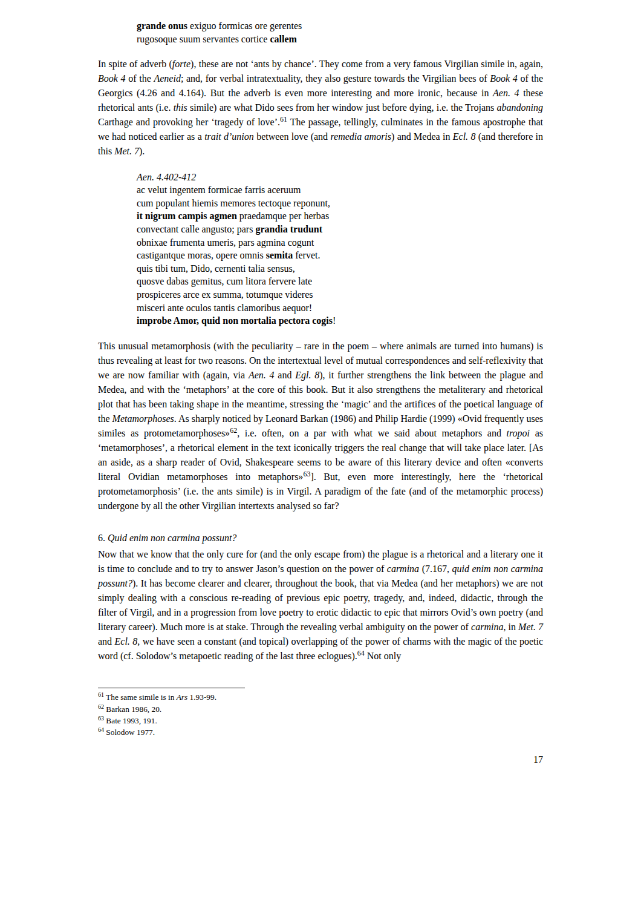grande onus exiguo formicas ore gerentes
rugosoque suum servantes cortice callem
In spite of adverb (forte), these are not ‘ants by chance’. They come from a very famous Virgilian simile in, again, Book 4 of the Aeneid; and, for verbal intratextuality, they also gesture towards the Virgilian bees of Book 4 of the Georgics (4.26 and 4.164). But the adverb is even more interesting and more ironic, because in Aen. 4 these rhetorical ants (i.e. this simile) are what Dido sees from her window just before dying, i.e. the Trojans abandoning Carthage and provoking her ‘tragedy of love’.61 The passage, tellingly, culminates in the famous apostrophe that we had noticed earlier as a trait d’union between love (and remedia amoris) and Medea in Ecl. 8 (and therefore in this Met. 7).
Aen. 4.402-412
ac velut ingentem formicae farris aceruum
cum populant hiemis memores tectoque reponunt,
it nigrum campis agmen praedamque per herbas
convectant calle angusto; pars grandia trudunt
obnixae frumenta umeris, pars agmina cogunt
castigantque moras, opere omnis semita fervet.
quis tibi tum, Dido, cernenti talia sensus,
quosve dabas gemitus, cum litora fervere late
prospiceres arce ex summa, totumque videres
misceri ante oculos tantis clamoribus aequor!
improbe Amor, quid non mortalia pectora cogis!
This unusual metamorphosis (with the peculiarity – rare in the poem – where animals are turned into humans) is thus revealing at least for two reasons. On the intertextual level of mutual correspondences and self-reflexivity that we are now familiar with (again, via Aen. 4 and Egl. 8), it further strengthens the link between the plague and Medea, and with the ‘metaphors’ at the core of this book. But it also strengthens the metaliterary and rhetorical plot that has been taking shape in the meantime, stressing the ‘magic’ and the artifices of the poetical language of the Metamorphoses. As sharply noticed by Leonard Barkan (1986) and Philip Hardie (1999) «Ovid frequently uses similes as protometamorphoses»62, i.e. often, on a par with what we said about metaphors and tropoi as ‘metamorphoses’, a rhetorical element in the text iconically triggers the real change that will take place later. [As an aside, as a sharp reader of Ovid, Shakespeare seems to be aware of this literary device and often «converts literal Ovidian metamorphoses into metaphors»63]. But, even more interestingly, here the ‘rhetorical protometamorphosis’ (i.e. the ants simile) is in Virgil. A paradigm of the fate (and of the metamorphic process) undergone by all the other Virgilian intertexts analysed so far?
6. Quid enim non carmina possunt?
Now that we know that the only cure for (and the only escape from) the plague is a rhetorical and a literary one it is time to conclude and to try to answer Jason’s question on the power of carmina (7.167, quid enim non carmina possunt?). It has become clearer and clearer, throughout the book, that via Medea (and her metaphors) we are not simply dealing with a conscious re-reading of previous epic poetry, tragedy, and, indeed, didactic, through the filter of Virgil, and in a progression from love poetry to erotic didactic to epic that mirrors Ovid’s own poetry (and literary career). Much more is at stake. Through the revealing verbal ambiguity on the power of carmina, in Met. 7 and Ecl. 8, we have seen a constant (and topical) overlapping of the power of charms with the magic of the poetic word (cf. Solodow’s metapoetic reading of the last three eclogues).64 Not only
61 The same simile is in Ars 1.93-99.
62 Barkan 1986, 20.
63 Bate 1993, 191.
64 Solodow 1977.
17